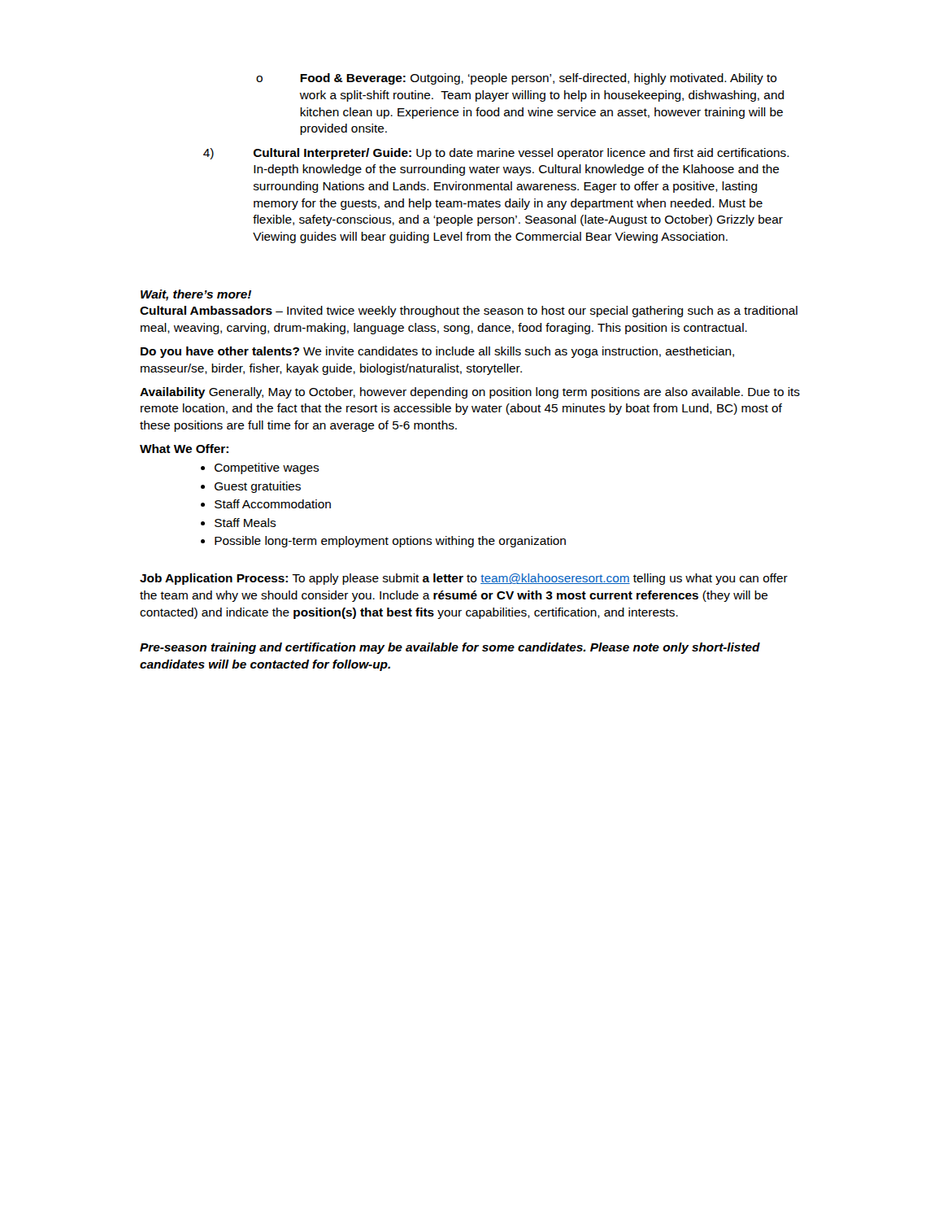oFood & Beverage: Outgoing, ‘people person’, self-directed, highly motivated. Ability to work a split-shift routine. Team player willing to help in housekeeping, dishwashing, and kitchen clean up. Experience in food and wine service an asset, however training will be provided onsite.
4) Cultural Interpreter/ Guide: Up to date marine vessel operator licence and first aid certifications. In-depth knowledge of the surrounding water ways. Cultural knowledge of the Klahoose and the surrounding Nations and Lands. Environmental awareness. Eager to offer a positive, lasting memory for the guests, and help team-mates daily in any department when needed. Must be flexible, safety-conscious, and a ‘people person’. Seasonal (late-August to October) Grizzly bear Viewing guides will bear guiding Level from the Commercial Bear Viewing Association.
Wait, there’s more!
Cultural Ambassadors – Invited twice weekly throughout the season to host our special gathering such as a traditional meal, weaving, carving, drum-making, language class, song, dance, food foraging. This position is contractual.
Do you have other talents? We invite candidates to include all skills such as yoga instruction, aesthetician, masseur/se, birder, fisher, kayak guide, biologist/naturalist, storyteller.
Availability Generally, May to October, however depending on position long term positions are also available. Due to its remote location, and the fact that the resort is accessible by water (about 45 minutes by boat from Lund, BC) most of these positions are full time for an average of 5-6 months.
What We Offer:
Competitive wages
Guest gratuities
Staff Accommodation
Staff Meals
Possible long-term employment options withing the organization
Job Application Process: To apply please submit a letter to team@klahooseresort.com telling us what you can offer the team and why we should consider you. Include a résumé or CV with 3 most current references (they will be contacted) and indicate the position(s) that best fits your capabilities, certification, and interests.
Pre-season training and certification may be available for some candidates. Please note only short-listed candidates will be contacted for follow-up.